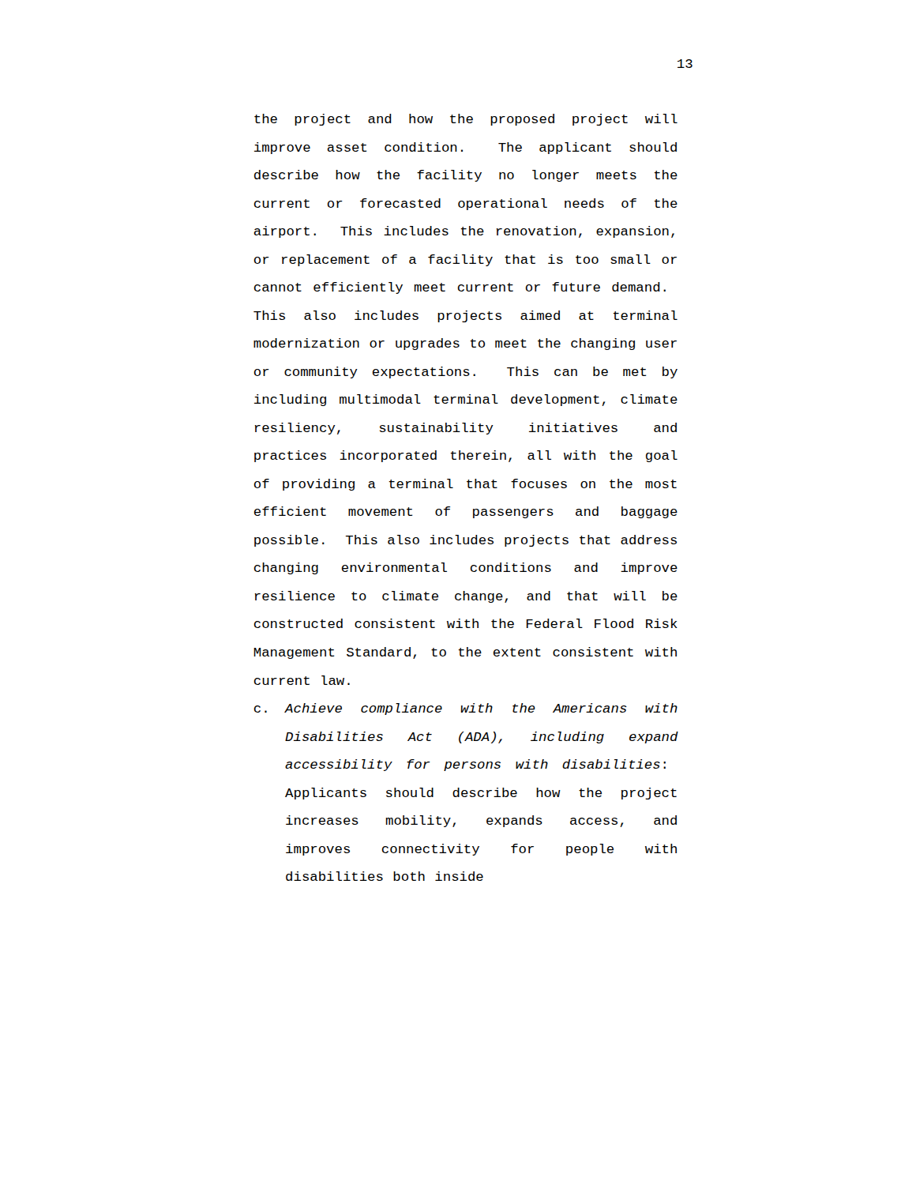13
the project and how the proposed project will improve asset condition. The applicant should describe how the facility no longer meets the current or forecasted operational needs of the airport. This includes the renovation, expansion, or replacement of a facility that is too small or cannot efficiently meet current or future demand. This also includes projects aimed at terminal modernization or upgrades to meet the changing user or community expectations. This can be met by including multimodal terminal development, climate resiliency, sustainability initiatives and practices incorporated therein, all with the goal of providing a terminal that focuses on the most efficient movement of passengers and baggage possible. This also includes projects that address changing environmental conditions and improve resilience to climate change, and that will be constructed consistent with the Federal Flood Risk Management Standard, to the extent consistent with current law.
c.
Achieve compliance with the Americans with Disabilities Act (ADA), including expand accessibility for persons with disabilities: Applicants should describe how the project increases mobility, expands access, and improves connectivity for people with disabilities both inside